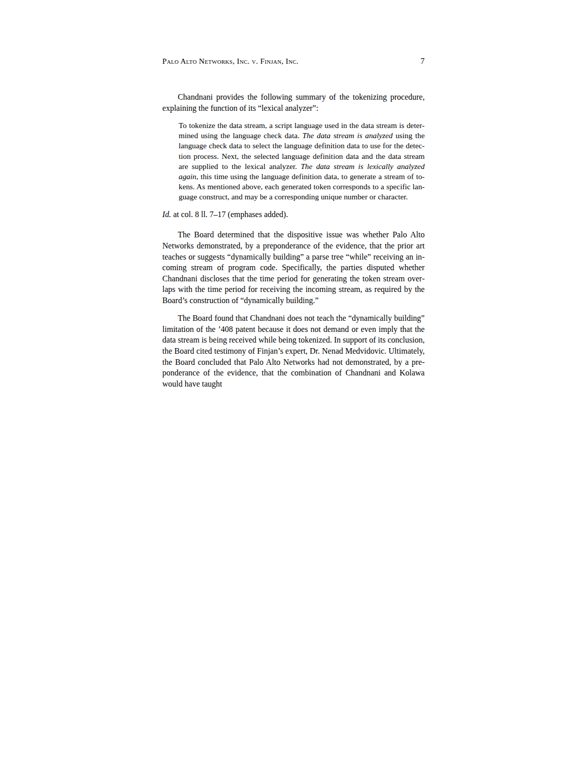Palo Alto Networks, Inc. v. Finjan, Inc. 7
Chandnani provides the following summary of the tokenizing procedure, explaining the function of its “lexical analyzer”:
To tokenize the data stream, a script language used in the data stream is determined using the language check data. The data stream is analyzed using the language check data to select the language definition data to use for the detection process. Next, the selected language definition data and the data stream are supplied to the lexical analyzer. The data stream is lexically analyzed again, this time using the language definition data, to generate a stream of tokens. As mentioned above, each generated token corresponds to a specific language construct, and may be a corresponding unique number or character.
Id. at col. 8 ll. 7–17 (emphases added).
The Board determined that the dispositive issue was whether Palo Alto Networks demonstrated, by a preponderance of the evidence, that the prior art teaches or suggests “dynamically building” a parse tree “while” receiving an incoming stream of program code. Specifically, the parties disputed whether Chandnani discloses that the time period for generating the token stream overlaps with the time period for receiving the incoming stream, as required by the Board’s construction of “dynamically building.”
The Board found that Chandnani does not teach the “dynamically building” limitation of the ’408 patent because it does not demand or even imply that the data stream is being received while being tokenized. In support of its conclusion, the Board cited testimony of Finjan’s expert, Dr. Nenad Medvidovic. Ultimately, the Board concluded that Palo Alto Networks had not demonstrated, by a preponderance of the evidence, that the combination of Chandnani and Kolawa would have taught